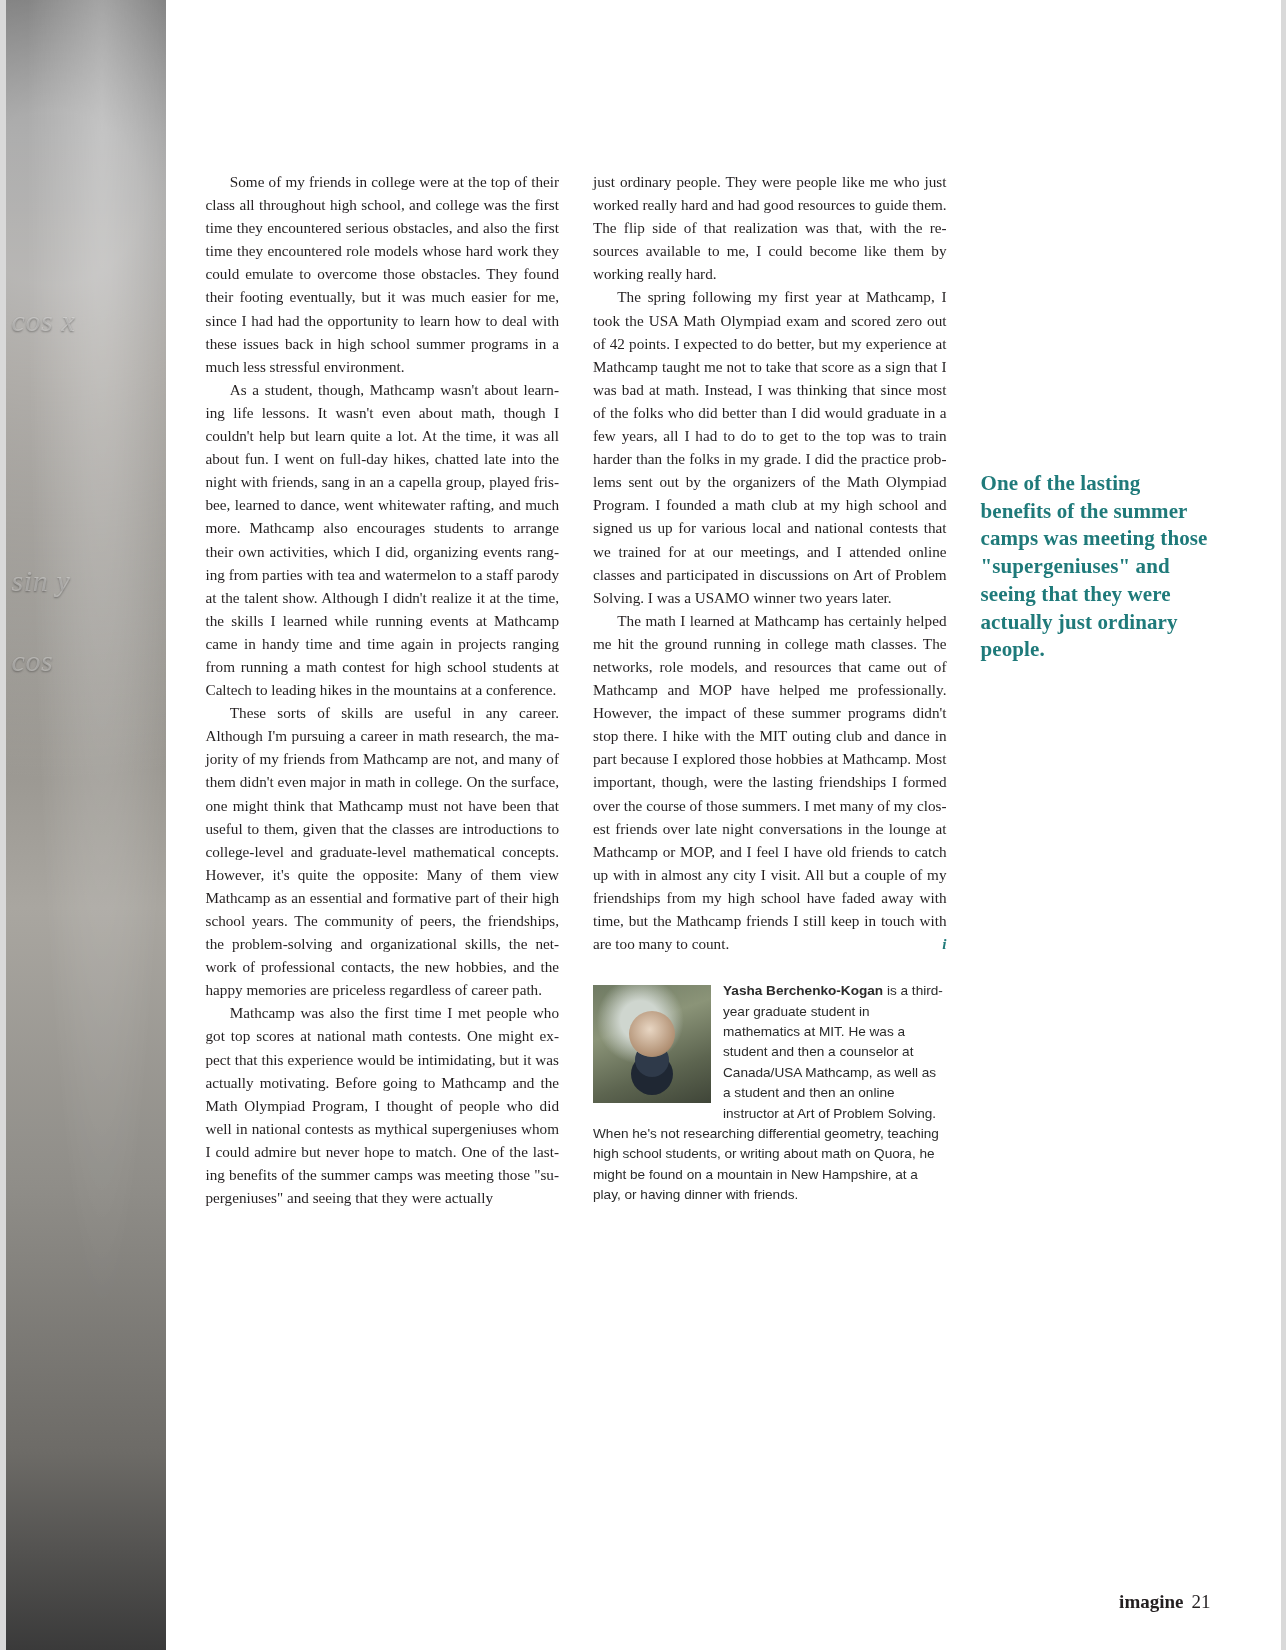cos x
sin y
cos
Some of my friends in college were at the top of their class all throughout high school, and college was the first time they encountered serious obstacles, and also the first time they encountered role models whose hard work they could emulate to overcome those obstacles. They found their footing eventually, but it was much easier for me, since I had had the opportunity to learn how to deal with these issues back in high school summer programs in a much less stressful environment.
As a student, though, Mathcamp wasn't about learning life lessons. It wasn't even about math, though I couldn't help but learn quite a lot. At the time, it was all about fun. I went on full-day hikes, chatted late into the night with friends, sang in an a capella group, played frisbee, learned to dance, went whitewater rafting, and much more. Mathcamp also encourages students to arrange their own activities, which I did, organizing events ranging from parties with tea and watermelon to a staff parody at the talent show. Although I didn't realize it at the time, the skills I learned while running events at Mathcamp came in handy time and time again in projects ranging from running a math contest for high school students at Caltech to leading hikes in the mountains at a conference.
These sorts of skills are useful in any career. Although I'm pursuing a career in math research, the majority of my friends from Mathcamp are not, and many of them didn't even major in math in college. On the surface, one might think that Mathcamp must not have been that useful to them, given that the classes are introductions to college-level and graduate-level mathematical concepts. However, it's quite the opposite: Many of them view Mathcamp as an essential and formative part of their high school years. The community of peers, the friendships, the problem-solving and organizational skills, the network of professional contacts, the new hobbies, and the happy memories are priceless regardless of career path.
Mathcamp was also the first time I met people who got top scores at national math contests. One might expect that this experience would be intimidating, but it was actually motivating. Before going to Mathcamp and the Math Olympiad Program, I thought of people who did well in national contests as mythical supergeniuses whom I could admire but never hope to match. One of the lasting benefits of the summer camps was meeting those "supergeniuses" and seeing that they were actually
just ordinary people. They were people like me who just worked really hard and had good resources to guide them. The flip side of that realization was that, with the resources available to me, I could become like them by working really hard.
The spring following my first year at Mathcamp, I took the USA Math Olympiad exam and scored zero out of 42 points. I expected to do better, but my experience at Mathcamp taught me not to take that score as a sign that I was bad at math. Instead, I was thinking that since most of the folks who did better than I did would graduate in a few years, all I had to do to get to the top was to train harder than the folks in my grade. I did the practice problems sent out by the organizers of the Math Olympiad Program. I founded a math club at my high school and signed us up for various local and national contests that we trained for at our meetings, and I attended online classes and participated in discussions on Art of Problem Solving. I was a USAMO winner two years later.
The math I learned at Mathcamp has certainly helped me hit the ground running in college math classes. The networks, role models, and resources that came out of Mathcamp and MOP have helped me professionally. However, the impact of these summer programs didn't stop there. I hike with the MIT outing club and dance in part because I explored those hobbies at Mathcamp. Most important, though, were the lasting friendships I formed over the course of those summers. I met many of my closest friends over late night conversations in the lounge at Mathcamp or MOP, and I feel I have old friends to catch up with in almost any city I visit. All but a couple of my friendships from my high school have faded away with time, but the Mathcamp friends I still keep in touch with are too many to count. i
Yasha Berchenko-Kogan is a third-year graduate student in mathematics at MIT. He was a student and then a counselor at Canada/USA Mathcamp, as well as a student and then an online instructor at Art of Problem Solving. When he's not researching differential geometry, teaching high school students, or writing about math on Quora, he might be found on a mountain in New Hampshire, at a play, or having dinner with friends.
One of the lasting benefits of the summer camps was meeting those "supergeniuses" and seeing that they were actually just ordinary people.
imagine 21